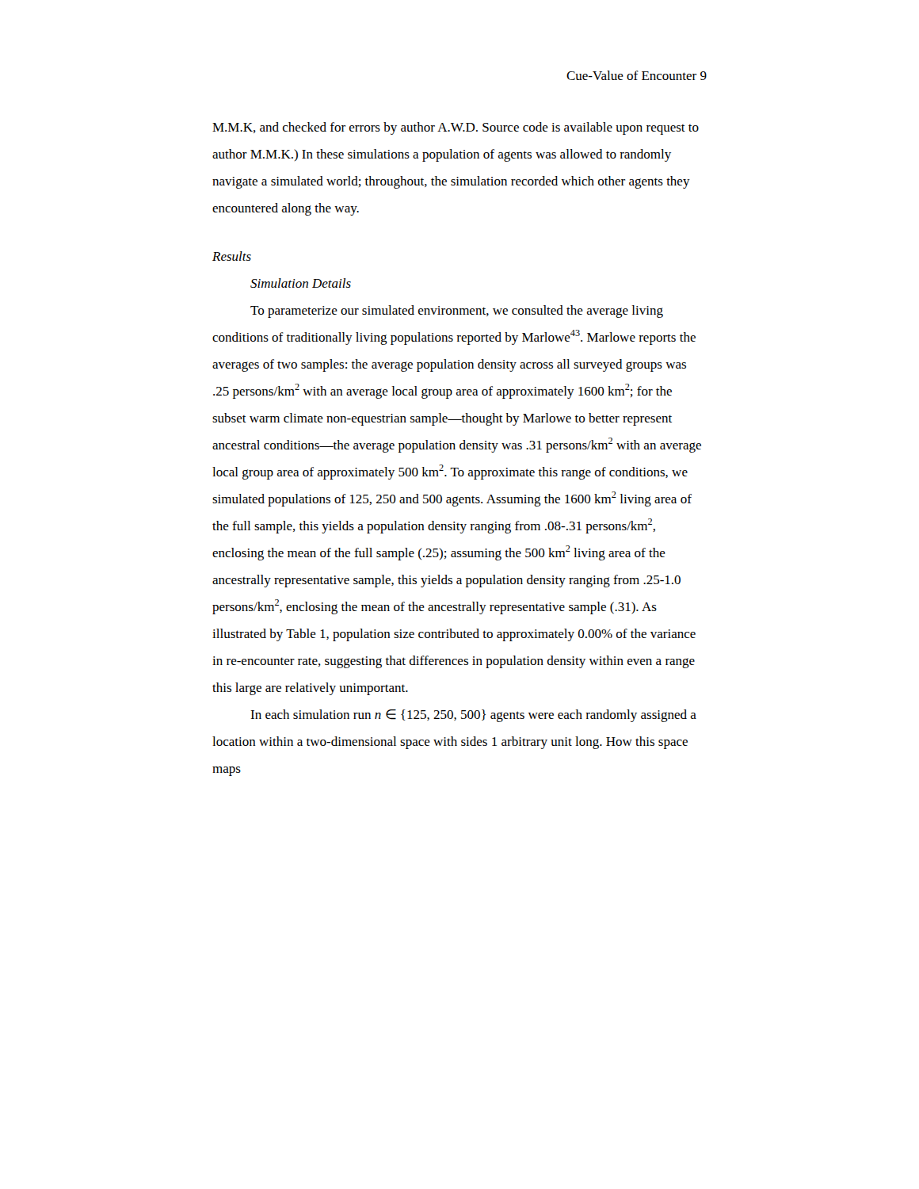Cue-Value of Encounter 9
M.M.K, and checked for errors by author A.W.D. Source code is available upon request to author M.M.K.) In these simulations a population of agents was allowed to randomly navigate a simulated world; throughout, the simulation recorded which other agents they encountered along the way.
Results
Simulation Details
To parameterize our simulated environment, we consulted the average living conditions of traditionally living populations reported by Marlowe43. Marlowe reports the averages of two samples: the average population density across all surveyed groups was .25 persons/km2 with an average local group area of approximately 1600 km2; for the subset warm climate non-equestrian sample—thought by Marlowe to better represent ancestral conditions—the average population density was .31 persons/km2 with an average local group area of approximately 500 km2. To approximate this range of conditions, we simulated populations of 125, 250 and 500 agents. Assuming the 1600 km2 living area of the full sample, this yields a population density ranging from .08-.31 persons/km2, enclosing the mean of the full sample (.25); assuming the 500 km2 living area of the ancestrally representative sample, this yields a population density ranging from .25-1.0 persons/km2, enclosing the mean of the ancestrally representative sample (.31). As illustrated by Table 1, population size contributed to approximately 0.00% of the variance in re-encounter rate, suggesting that differences in population density within even a range this large are relatively unimportant.
In each simulation run n ∈ {125, 250, 500} agents were each randomly assigned a location within a two-dimensional space with sides 1 arbitrary unit long. How this space maps